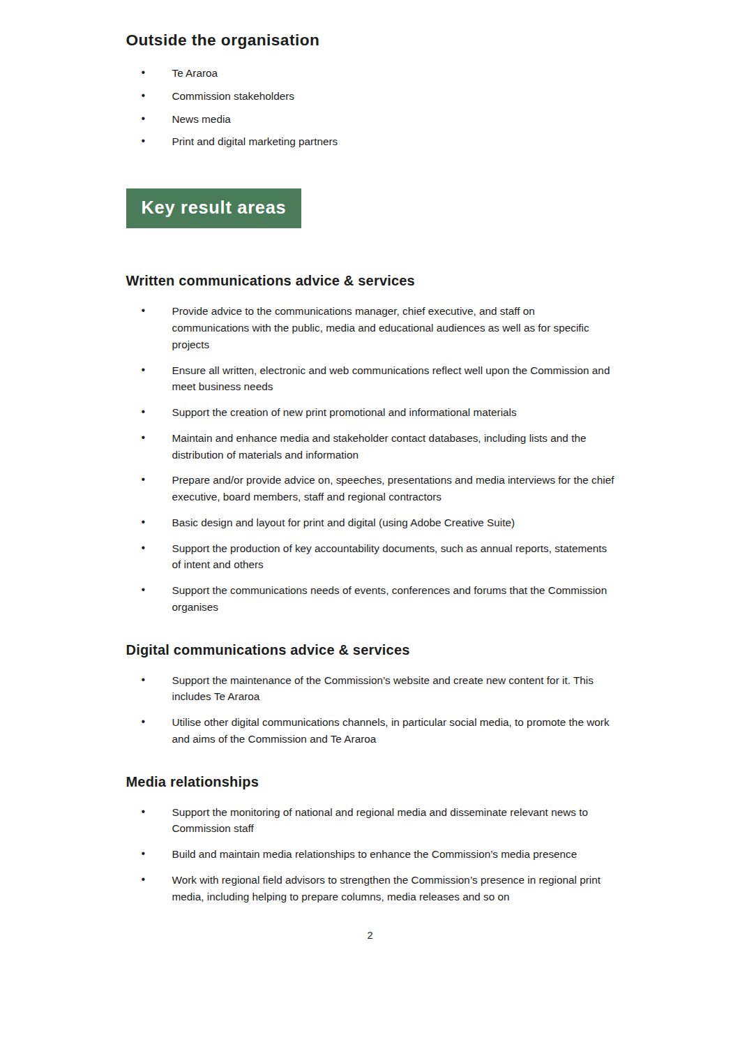Outside the organisation
Te Araroa
Commission stakeholders
News media
Print and digital marketing partners
Key result areas
Written communications advice & services
Provide advice to the communications manager, chief executive, and staff on communications with the public, media and educational audiences as well as for specific projects
Ensure all written, electronic and web communications reflect well upon the Commission and meet business needs
Support the creation of new print promotional and informational materials
Maintain and enhance media and stakeholder contact databases, including lists and the distribution of materials and information
Prepare and/or provide advice on, speeches, presentations and media interviews for the chief executive, board members, staff and regional contractors
Basic design and layout for print and digital (using Adobe Creative Suite)
Support the production of key accountability documents, such as annual reports, statements of intent and others
Support the communications needs of events, conferences and forums that the Commission organises
Digital communications advice & services
Support the maintenance of the Commission’s website and create new content for it. This includes Te Araroa
Utilise other digital communications channels, in particular social media, to promote the work and aims of the Commission and Te Araroa
Media relationships
Support the monitoring of national and regional media and disseminate relevant news to Commission staff
Build and maintain media relationships to enhance the Commission’s media presence
Work with regional field advisors to strengthen the Commission’s presence in regional print media, including helping to prepare columns, media releases and so on
2